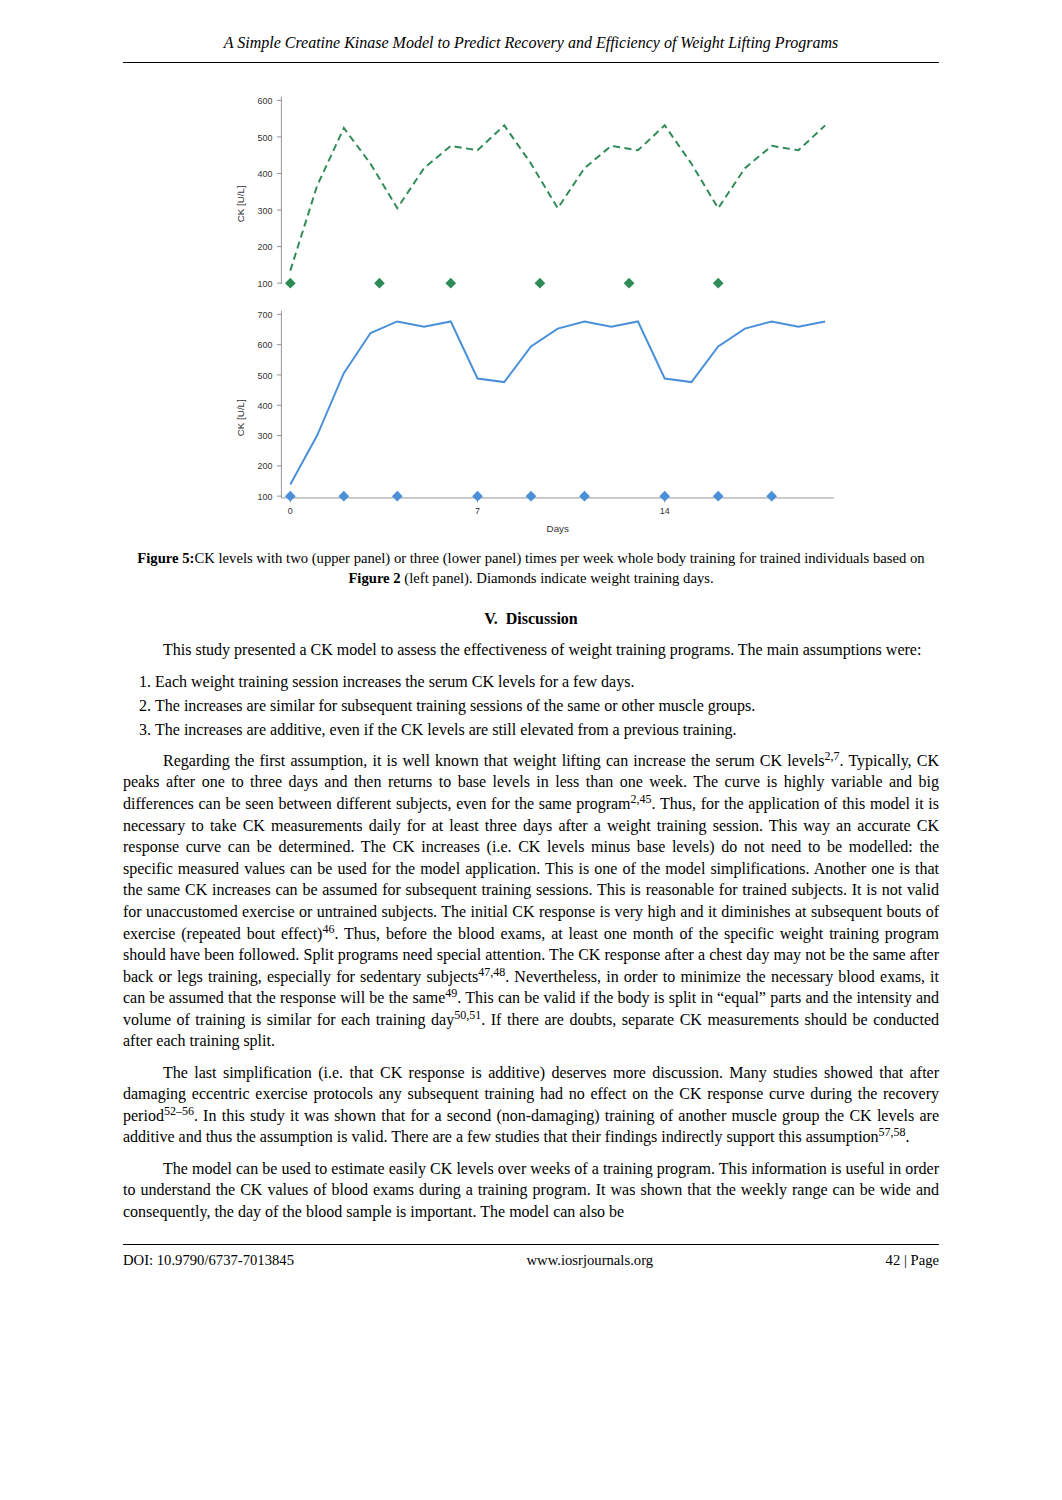A Simple Creatine Kinase Model to Predict Recovery and Efficiency of Weight Lifting Programs
600 500 400 300 200 100 CK [U/L] 700 600 500 400 300 200 100 CK [U/L] 0 7 14 Days
Figure 5: CK levels with two (upper panel) or three (lower panel) times per week whole body training for trained individuals based on Figure 2 (left panel). Diamonds indicate weight training days.
V. Discussion
This study presented a CK model to assess the effectiveness of weight training programs. The main assumptions were:
Each weight training session increases the serum CK levels for a few days.
The increases are similar for subsequent training sessions of the same or other muscle groups.
The increases are additive, even if the CK levels are still elevated from a previous training.
Regarding the first assumption, it is well known that weight lifting can increase the serum CK levels2,7. Typically, CK peaks after one to three days and then returns to base levels in less than one week. The curve is highly variable and big differences can be seen between different subjects, even for the same program2,45. Thus, for the application of this model it is necessary to take CK measurements daily for at least three days after a weight training session. This way an accurate CK response curve can be determined. The CK increases (i.e. CK levels minus base levels) do not need to be modelled: the specific measured values can be used for the model application. This is one of the model simplifications. Another one is that the same CK increases can be assumed for subsequent training sessions. This is reasonable for trained subjects. It is not valid for unaccustomed exercise or untrained subjects. The initial CK response is very high and it diminishes at subsequent bouts of exercise (repeated bout effect)46. Thus, before the blood exams, at least one month of the specific weight training program should have been followed. Split programs need special attention. The CK response after a chest day may not be the same after back or legs training, especially for sedentary subjects47,48. Nevertheless, in order to minimize the necessary blood exams, it can be assumed that the response will be the same49. This can be valid if the body is split in “equal” parts and the intensity and volume of training is similar for each training day50,51. If there are doubts, separate CK measurements should be conducted after each training split.
The last simplification (i.e. that CK response is additive) deserves more discussion. Many studies showed that after damaging eccentric exercise protocols any subsequent training had no effect on the CK response curve during the recovery period52–56. In this study it was shown that for a second (non-damaging) training of another muscle group the CK levels are additive and thus the assumption is valid. There are a few studies that their findings indirectly support this assumption57,58.
The model can be used to estimate easily CK levels over weeks of a training program. This information is useful in order to understand the CK values of blood exams during a training program. It was shown that the weekly range can be wide and consequently, the day of the blood sample is important. The model can also be
DOI: 10.9790/6737-7013845 www.iosrjournals.org 42 | Page